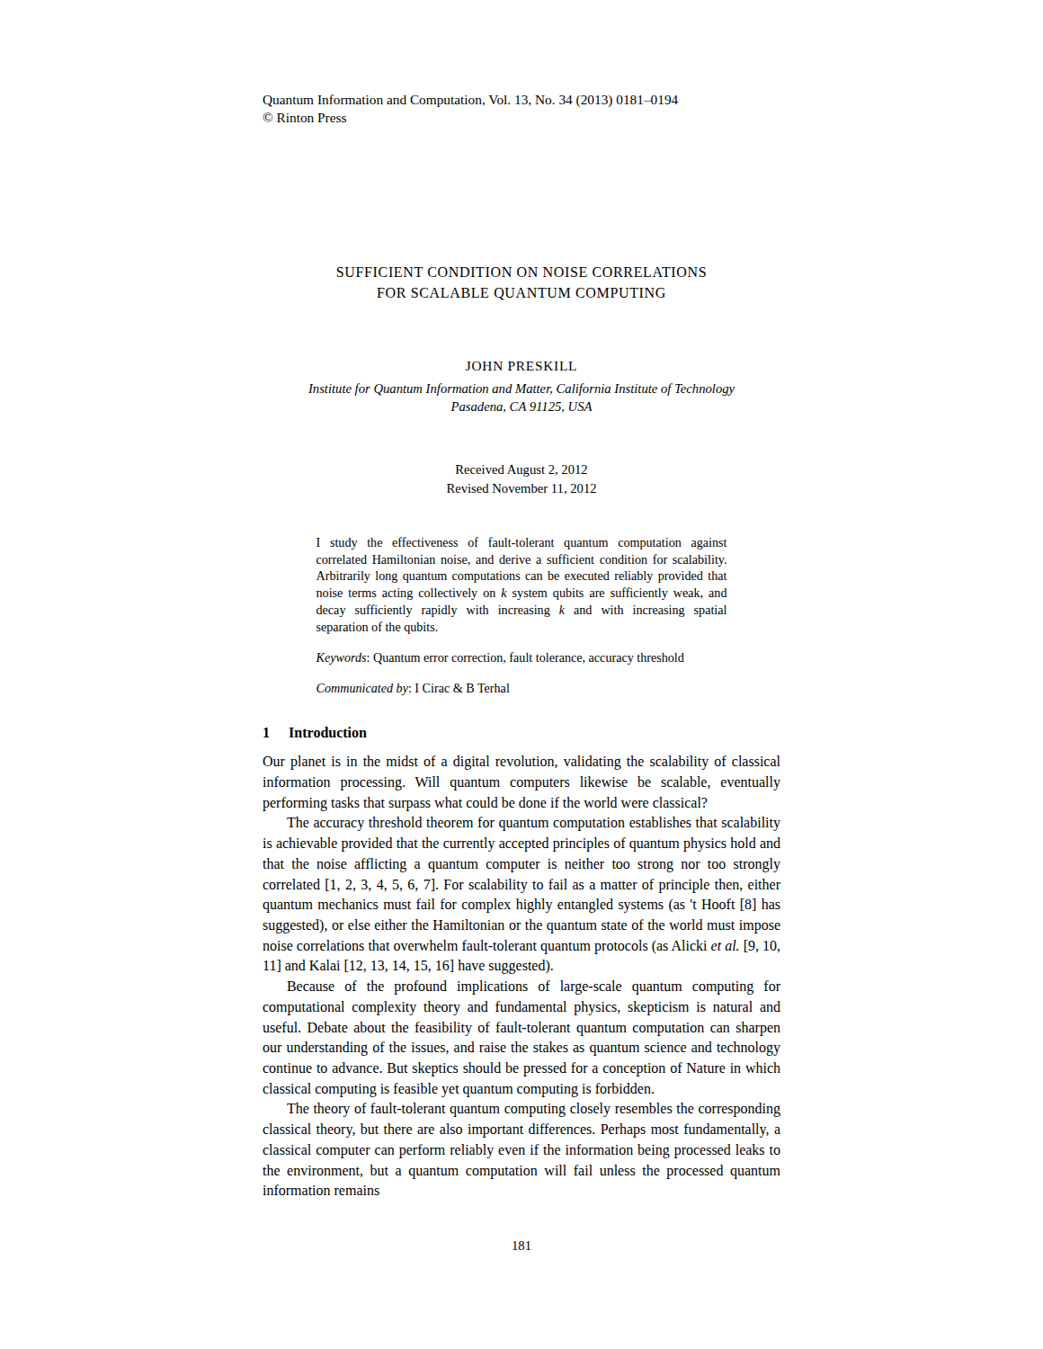Quantum Information and Computation, Vol. 13, No. 34 (2013) 0181–0194
© Rinton Press
Sufficient condition on noise correlations
for scalable quantum computing
JOHN PRESKILL
Institute for Quantum Information and Matter, California Institute of Technology
Pasadena, CA 91125, USA
Received August 2, 2012
Revised November 11, 2012
I study the effectiveness of fault-tolerant quantum computation against correlated Hamiltonian noise, and derive a sufficient condition for scalability. Arbitrarily long quantum computations can be executed reliably provided that noise terms acting collectively on k system qubits are sufficiently weak, and decay sufficiently rapidly with increasing k and with increasing spatial separation of the qubits.
Keywords: Quantum error correction, fault tolerance, accuracy threshold
Communicated by: I Cirac & B Terhal
1 Introduction
Our planet is in the midst of a digital revolution, validating the scalability of classical information processing. Will quantum computers likewise be scalable, eventually performing tasks that surpass what could be done if the world were classical?
The accuracy threshold theorem for quantum computation establishes that scalability is achievable provided that the currently accepted principles of quantum physics hold and that the noise afflicting a quantum computer is neither too strong nor too strongly correlated [1, 2, 3, 4, 5, 6, 7]. For scalability to fail as a matter of principle then, either quantum mechanics must fail for complex highly entangled systems (as 't Hooft [8] has suggested), or else either the Hamiltonian or the quantum state of the world must impose noise correlations that overwhelm fault-tolerant quantum protocols (as Alicki et al. [9, 10, 11] and Kalai [12, 13, 14, 15, 16] have suggested).
Because of the profound implications of large-scale quantum computing for computational complexity theory and fundamental physics, skepticism is natural and useful. Debate about the feasibility of fault-tolerant quantum computation can sharpen our understanding of the issues, and raise the stakes as quantum science and technology continue to advance. But skeptics should be pressed for a conception of Nature in which classical computing is feasible yet quantum computing is forbidden.
The theory of fault-tolerant quantum computing closely resembles the corresponding classical theory, but there are also important differences. Perhaps most fundamentally, a classical computer can perform reliably even if the information being processed leaks to the environment, but a quantum computation will fail unless the processed quantum information remains
181